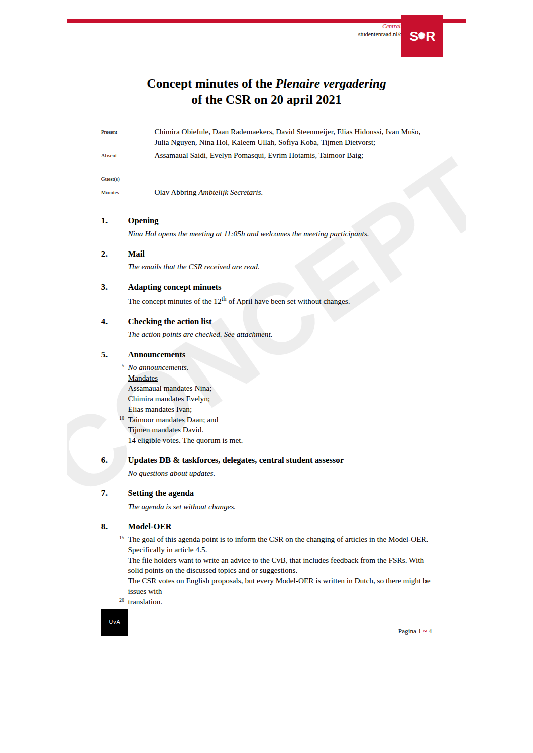Centrale Studentenraad
studentenraad.nl/csr ~ csr@uva.nl
S✺R
CONCEPT
Concept minutes of the Plenaire vergadering
of the CSR on 20 april 2021
| Present | Chimira Obiefule, Daan Rademaekers, David Steenmeijer, Elias Hidoussi, Ivan Mušo, Julia Nguyen, Nina Hol, Kaleem Ullah, Sofiya Koba, Tijmen Dietvorst; |
| Absent | Assamaual Saidi, Evelyn Pomasqui, Evrim Hotamis, Taimoor Baig; |
| Guest(s) | |
| Minutes | Olav Abbring Ambtelijk Secretaris . |
1. Opening
Nina Hol opens the meeting at 11:05h and welcomes the meeting participants.
2. Mail
The emails that the CSR received are read.
3. Adapting concept minuets
The concept minutes of the 12th of April have been set without changes.
4. Checking the action list
The action points are checked. See attachment.
5. Announcements
5
No announcements.
Mandates
Assamaual mandates Nina;
Chimira mandates Evelyn;
Elias mandates Ivan;
10
Taimoor mandates Daan; and
Tijmen mandates David.
14 eligible votes. The quorum is met.
6. Updates DB & taskforces, delegates, central student assessor
No questions about updates.
7. Setting the agenda
The agenda is set without changes.
8. Model-OER
15
The goal of this agenda point is to inform the CSR on the changing of articles in the Model-OER. Specifically in article 4.5.
The file holders want to write an advice to the CvB, that includes feedback from the FSRs. With solid points on the discussed topics and or suggestions.
The CSR votes on English proposals, but every Model-OER is written in Dutch, so there might be issues with
20
translation.
UvA
Pagina 1 ~ 4